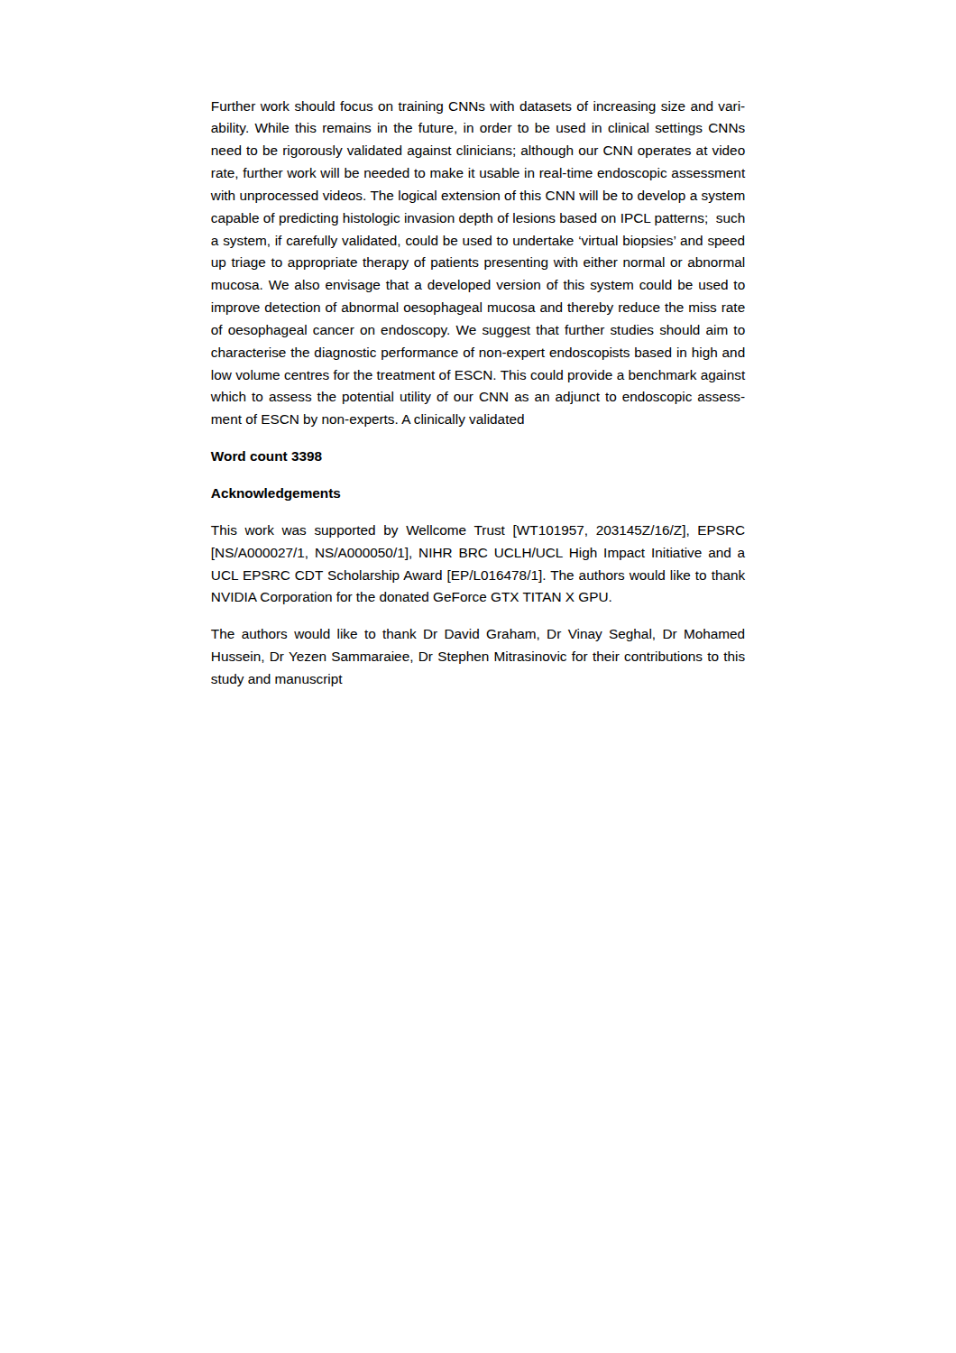Further work should focus on training CNNs with datasets of increasing size and variability. While this remains in the future, in order to be used in clinical settings CNNs need to be rigorously validated against clinicians; although our CNN operates at video rate, further work will be needed to make it usable in real-time endoscopic assessment with unprocessed videos. The logical extension of this CNN will be to develop a system capable of predicting histologic invasion depth of lesions based on IPCL patterns; such a system, if carefully validated, could be used to undertake ‘virtual biopsies’ and speed up triage to appropriate therapy of patients presenting with either normal or abnormal mucosa. We also envisage that a developed version of this system could be used to improve detection of abnormal oesophageal mucosa and thereby reduce the miss rate of oesophageal cancer on endoscopy. We suggest that further studies should aim to characterise the diagnostic performance of non-expert endoscopists based in high and low volume centres for the treatment of ESCN. This could provide a benchmark against which to assess the potential utility of our CNN as an adjunct to endoscopic assessment of ESCN by non-experts. A clinically validated
Word count 3398
Acknowledgements
This work was supported by Wellcome Trust [WT101957, 203145Z/16/Z], EPSRC [NS/A000027/1, NS/A000050/1], NIHR BRC UCLH/UCL High Impact Initiative and a UCL EPSRC CDT Scholarship Award [EP/L016478/1]. The authors would like to thank NVIDIA Corporation for the donated GeForce GTX TITAN X GPU.
The authors would like to thank Dr David Graham, Dr Vinay Seghal, Dr Mohamed Hussein, Dr Yezen Sammaraiee, Dr Stephen Mitrasinovic for their contributions to this study and manuscript